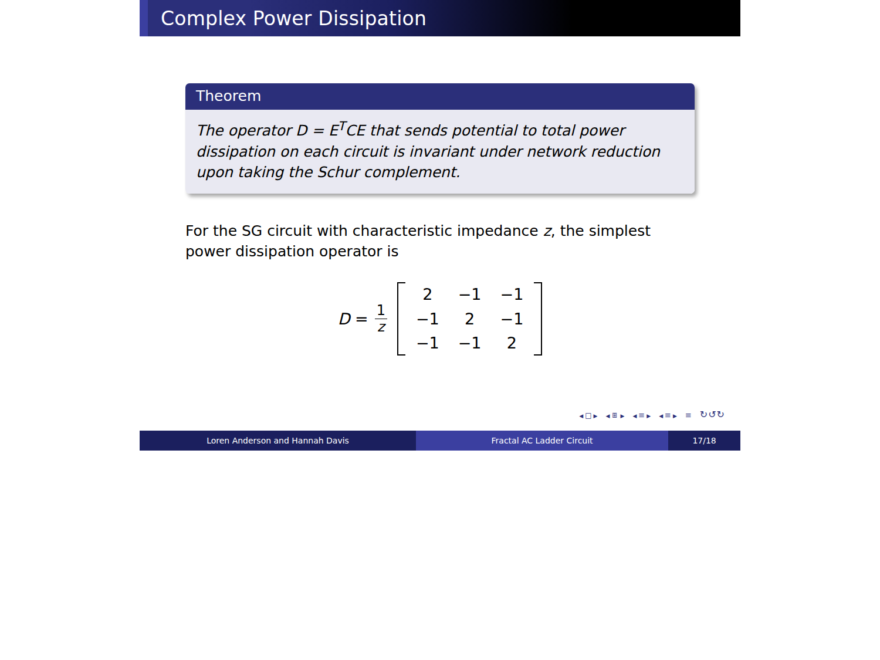Complex Power Dissipation
Theorem
The operator D = ETCE that sends potential to total power dissipation on each circuit is invariant under network reduction upon taking the Schur complement.
For the SG circuit with characteristic impedance z, the simplest power dissipation operator is
D = 1 z
| 2 | −1 | −1 |
| −1 | 2 | −1 |
| −1 | −1 | 2 |
↻↺↻
Loren Anderson and Hannah Davis
Fractal AC Ladder Circuit
17/18